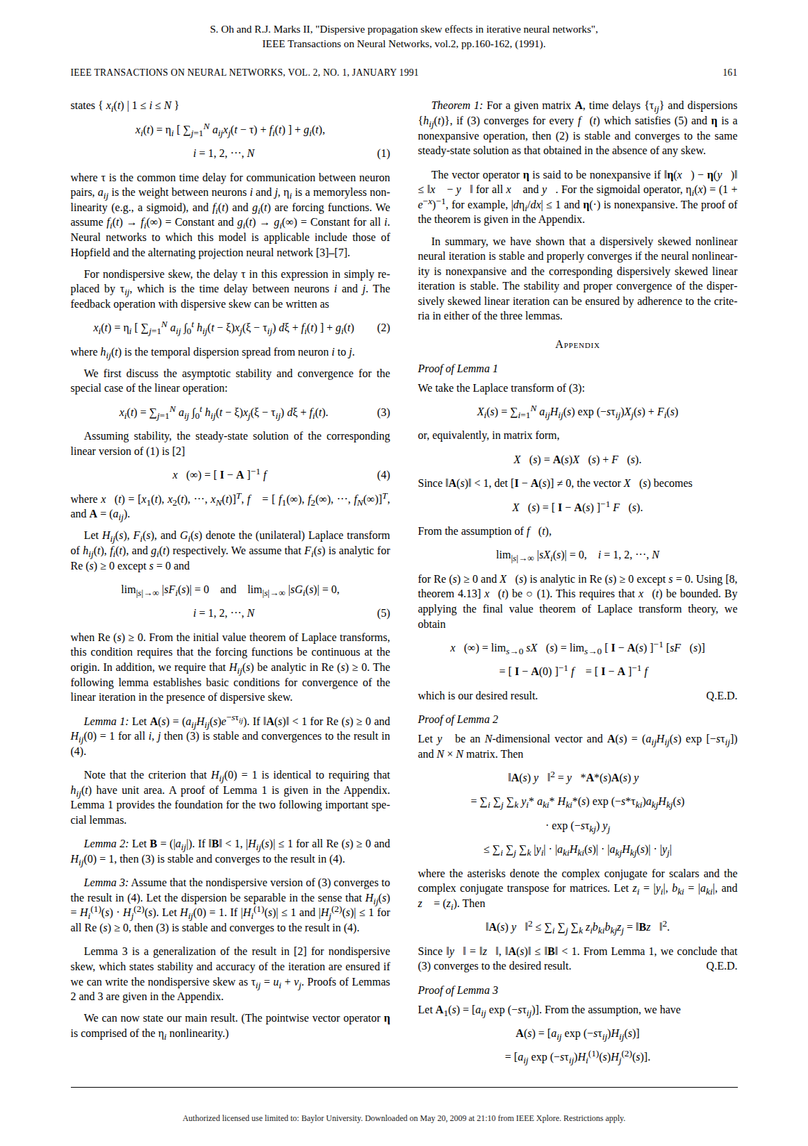S. Oh and R.J. Marks II, "Dispersive propagation skew effects in iterative neural networks",
IEEE Transactions on Neural Networks, vol.2, pp.160-162, (1991).
IEEE TRANSACTIONS ON NEURAL NETWORKS, VOL. 2, NO. 1, JANUARY 1991 161
states { xi(t) | 1 ≤ i ≤ N }
xi(t) = ηi [ ∑j=1N aijxj(t − τ) + fi(t) ] + gi(t),
i = 1, 2, ···, N (1)
where τ is the common time delay for communication between neuron pairs, aij is the weight between neurons i and j, ηi is a memoryless nonlinearity (e.g., a sigmoid), and fi(t) and gi(t) are forcing functions. We assume fi(t) → fi(∞) = Constant and gi(t) → gi(∞) = Constant for all i. Neural networks to which this model is applicable include those of Hopfield and the alternating projection neural network [3]–[7].
For nondispersive skew, the delay τ in this expression in simply replaced by τij, which is the time delay between neurons i and j. The feedback operation with dispersive skew can be written as
xi(t) = ηi [ ∑j=1N aij ∫0t hij(t − ξ)xj(ξ − τij) dξ + fi(t) ] + gi(t) (2)
where hij(t) is the temporal dispersion spread from neuron i to j.
We first discuss the asymptotic stability and convergence for the special case of the linear operation:
xi(t) = ∑j=1N aij ∫0t hij(t − ξ)xj(ξ − τij) dξ + fi(t). (3)
Assuming stability, the steady-state solution of the corresponding linear version of (1) is [2]
x⃗(∞) = [ I − A ]−1 f⃗ (4)
where x⃗(t) = [x1(t), x2(t), ···, xN(t)]T, f⃗ = [ f1(∞), f2(∞), ···, fN(∞)]T, and A = (aij).
Let Hij(s), Fi(s), and Gi(s) denote the (unilateral) Laplace transform of hij(t), fi(t), and gi(t) respectively. We assume that Fi(s) is analytic for Re (s) ≥ 0 except s = 0 and
lim|s|→∞ |sFi(s)| = 0 and lim|s|→∞ |sGi(s)| = 0,
i = 1, 2, ···, N (5)
when Re (s) ≥ 0. From the initial value theorem of Laplace transforms, this condition requires that the forcing functions be continuous at the origin. In addition, we require that Hij(s) be analytic in Re (s) ≥ 0. The following lemma establishes basic conditions for convergence of the linear iteration in the presence of dispersive skew.
Lemma 1: Let A(s) = (aijHij(s)e−sτij). If ‖A(s)‖ < 1 for Re (s) ≥ 0 and Hij(0) = 1 for all i, j then (3) is stable and convergences to the result in (4).
Note that the criterion that Hij(0) = 1 is identical to requiring that hij(t) have unit area. A proof of Lemma 1 is given in the Appendix. Lemma 1 provides the foundation for the two following important special lemmas.
Lemma 2: Let B = (|aij|). If ‖B‖ < 1, |Hij(s)| ≤ 1 for all Re (s) ≥ 0 and Hij(0) = 1, then (3) is stable and converges to the result in (4).
Lemma 3: Assume that the nondispersive version of (3) converges to the result in (4). Let the dispersion be separable in the sense that Hij(s) = Hi(1)(s) · Hj(2)(s). Let Hij(0) = 1. If |Hi(1)(s)| ≤ 1 and |Hj(2)(s)| ≤ 1 for all Re (s) ≥ 0, then (3) is stable and converges to the result in (4).
Lemma 3 is a generalization of the result in [2] for nondispersive skew, which states stability and accuracy of the iteration are ensured if we can write the nondispersive skew as τij = ui + vj. Proofs of Lemmas 2 and 3 are given in the Appendix.
We can now state our main result. (The pointwise vector operator η is comprised of the ηi nonlinearity.)
Theorem 1: For a given matrix A, time delays {τij} and dispersions {hij(t)}, if (3) converges for every f⃗(t) which satisfies (5) and η is a nonexpansive operation, then (2) is stable and converges to the same steady-state solution as that obtained in the absence of any skew.
The vector operator η is said to be nonexpansive if ‖η(x⃗) − η(y⃗)‖ ≤ ‖x⃗ − y⃗‖ for all x⃗ and y⃗. For the sigmoidal operator, ηi(x) = (1 + e−x)−1, for example, |dηi/dx| ≤ 1 and η(·) is nonexpansive. The proof of the theorem is given in the Appendix.
In summary, we have shown that a dispersively skewed nonlinear neural iteration is stable and properly converges if the neural nonlinearity is nonexpansive and the corresponding dispersively skewed linear iteration is stable. The stability and proper convergence of the dispersively skewed linear iteration can be ensured by adherence to the criteria in either of the three lemmas.
Appendix
Proof of Lemma 1
We take the Laplace transform of (3):
Xi(s) = ∑i=1N aijHij(s) exp (−sτij)Xj(s) + Fi(s)
or, equivalently, in matrix form,
X⃗(s) = A(s)X⃗(s) + F⃗(s).
Since ‖A(s)‖ < 1, det [I − A(s)] ≠ 0, the vector X⃗(s) becomes
X⃗(s) = [ I − A(s) ]−1 F⃗(s).
From the assumption of f⃗(t),
lim|s|→∞ |sXi(s)| = 0, i = 1, 2, ···, N
for Re (s) ≥ 0 and X⃗(s) is analytic in Re (s) ≥ 0 except s = 0. Using [8, theorem 4.13] x⃗(t) be ○ (1). This requires that x⃗(t) be bounded. By applying the final value theorem of Laplace transform theory, we obtain
x⃗(∞) = lims→0 sX⃗(s) = lims→0 [ I − A(s) ]−1 [sF⃗(s)]
= [ I − A(0) ]−1 f⃗ = [ I − A ]−1 f⃗
which is our desired result. Q.E.D.
Proof of Lemma 2
Let y⃗ be an N-dimensional vector and A(s) = (aijHij(s) exp [−sτij]) and N × N matrix. Then
‖A(s) y⃗‖2 = y⃗*A*(s)A(s) y⃗
= ∑i ∑j ∑k yi* aki* Hki*(s) exp (−s*τki)akjHkj(s)
· exp (−sτkj) yj
≤ ∑i ∑j ∑k |yi| · |akiHki(s)| · |akjHkj(s)| · |yj|
where the asterisks denote the complex conjugate for scalars and the complex conjugate transpose for matrices. Let zi = |yi|, bki = |aki|, and z⃗ = (zi). Then
‖A(s) y⃗‖2 ≤ ∑i ∑j ∑k zibkibkjzj = ‖Bz⃗‖2.
Since ‖y⃗‖ = ‖z⃗‖, ‖A(s)‖ ≤ ‖B‖ < 1. From Lemma 1, we conclude that (3) converges to the desired result. Q.E.D.
Proof of Lemma 3
Let A1(s) = [aij exp (−sτij)]. From the assumption, we have
A(s) = [aij exp (−sτij)Hij(s)]
= [aij exp (−sτij)Hi(1)(s)Hj(2)(s)].
Authorized licensed use limited to: Baylor University. Downloaded on May 20, 2009 at 21:10 from IEEE Xplore. Restrictions apply.